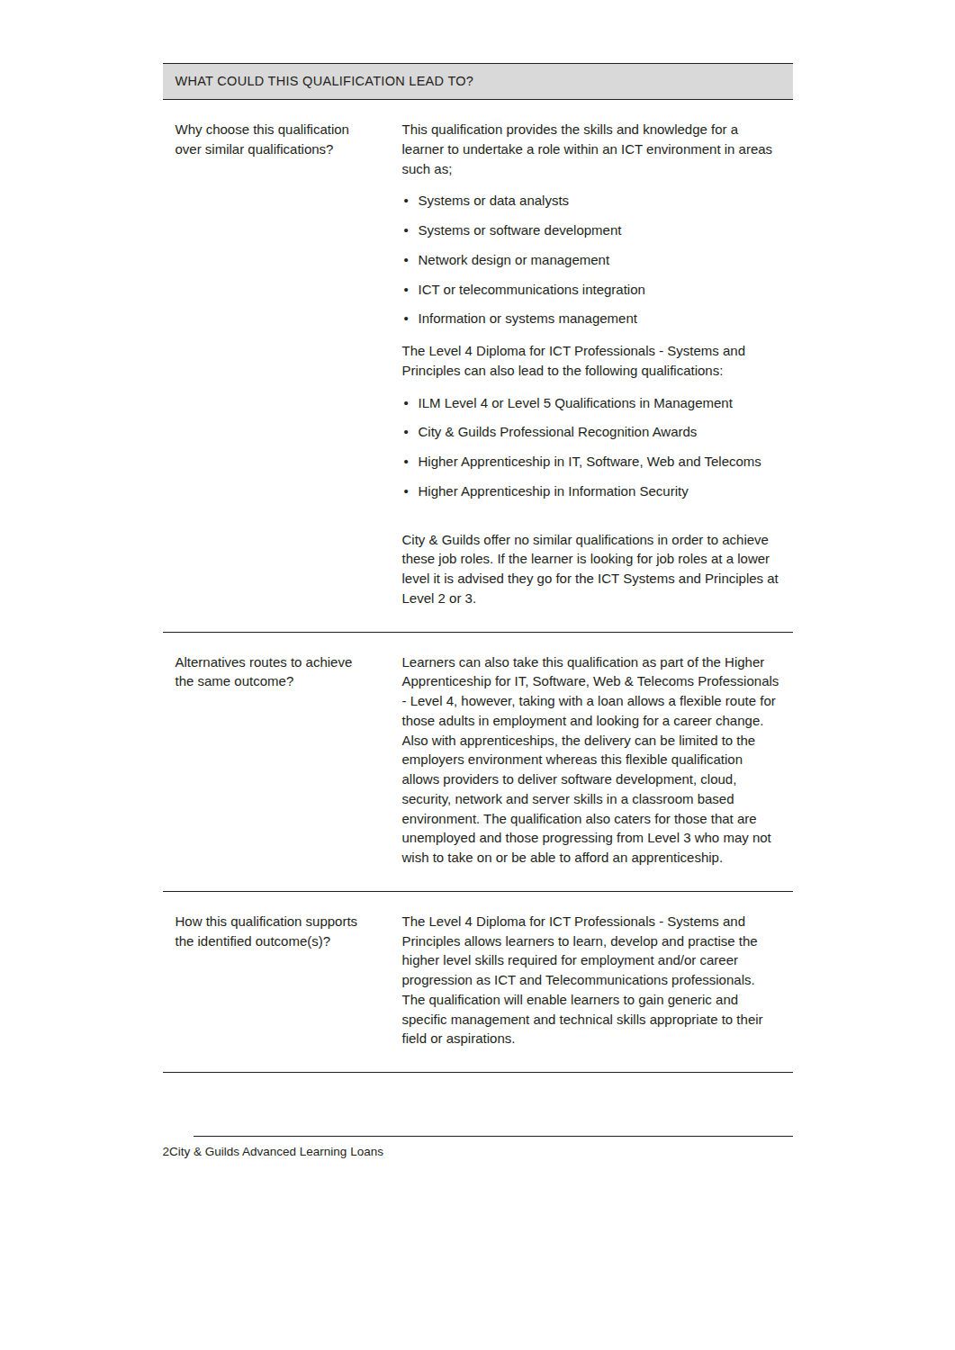What could this qualification lead to?
| Why choose this qualification over similar qualifications? | This qualification provides the skills and knowledge for a learner to undertake a role within an ICT environment in areas such as; Systems or data analysts Systems or software development Network design or management ICT or telecommunications integration Information or systems management The Level 4 Diploma for ICT Professionals - Systems and Principles can also lead to the following qualifications: ILM Level 4 or Level 5 Qualifications in Management City & Guilds Professional Recognition Awards Higher Apprenticeship in IT, Software, Web and Telecoms Higher Apprenticeship in Information Security City & Guilds offer no similar qualifications in order to achieve these job roles. If the learner is looking for job roles at a lower level it is advised they go for the ICT Systems and Principles at Level 2 or 3. |
| Alternatives routes to achieve the same outcome? | Learners can also take this qualification as part of the Higher Apprenticeship for IT, Software, Web & Telecoms Professionals - Level 4, however, taking with a loan allows a flexible route for those adults in employment and looking for a career change. Also with apprenticeships, the delivery can be limited to the employers environment whereas this flexible qualification allows providers to deliver software development, cloud, security, network and server skills in a classroom based environment. The qualification also caters for those that are unemployed and those progressing from Level 3 who may not wish to take on or be able to afford an apprenticeship. |
| How this qualification supports the identified outcome(s)? | The Level 4 Diploma for ICT Professionals - Systems and Principles allows learners to learn, develop and practise the higher level skills required for employment and/or career progression as ICT and Telecommunications professionals. The qualification will enable learners to gain generic and specific management and technical skills appropriate to their field or aspirations. |
2 City & Guilds Advanced Learning Loans